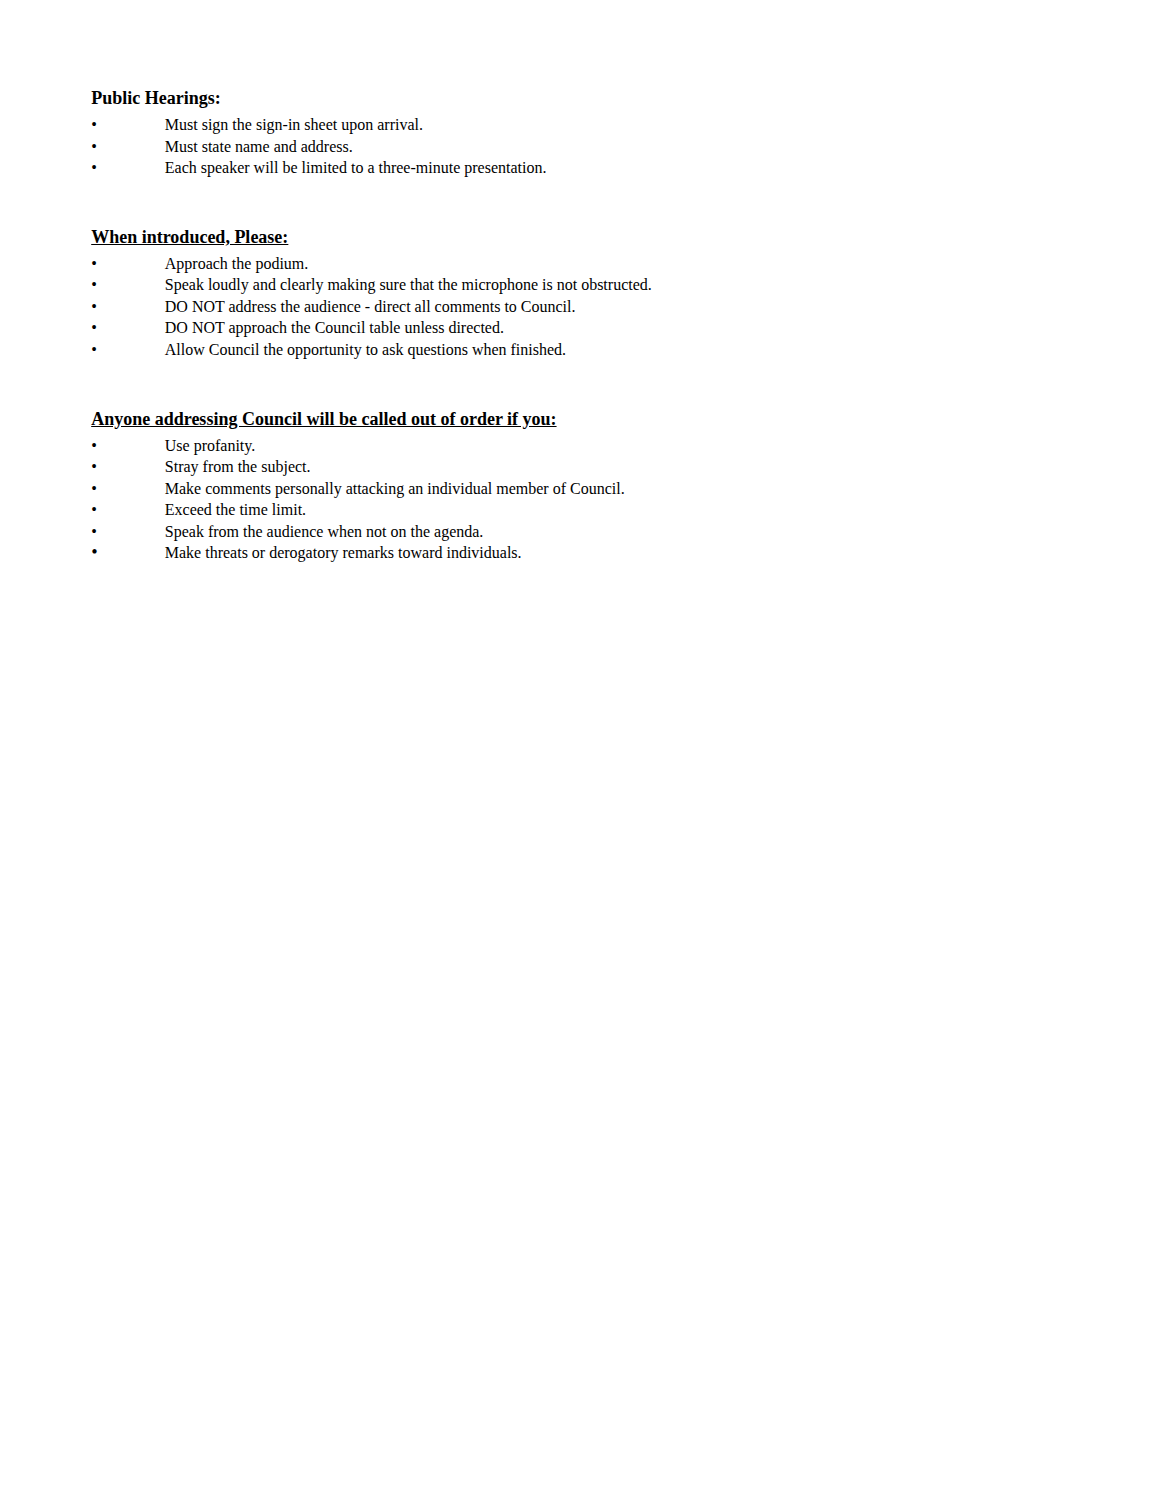Public Hearings:
Must sign the sign-in sheet upon arrival.
Must state name and address.
Each speaker will be limited to a three-minute presentation.
When introduced, Please:
Approach the podium.
Speak loudly and clearly making sure that the microphone is not obstructed.
DO NOT address the audience - direct all comments to Council.
DO NOT approach the Council table unless directed.
Allow Council the opportunity to ask questions when finished.
Anyone addressing Council will be called out of order if you:
Use profanity.
Stray from the subject.
Make comments personally attacking an individual member of Council.
Exceed the time limit.
Speak from the audience when not on the agenda.
Make threats or derogatory remarks toward individuals.